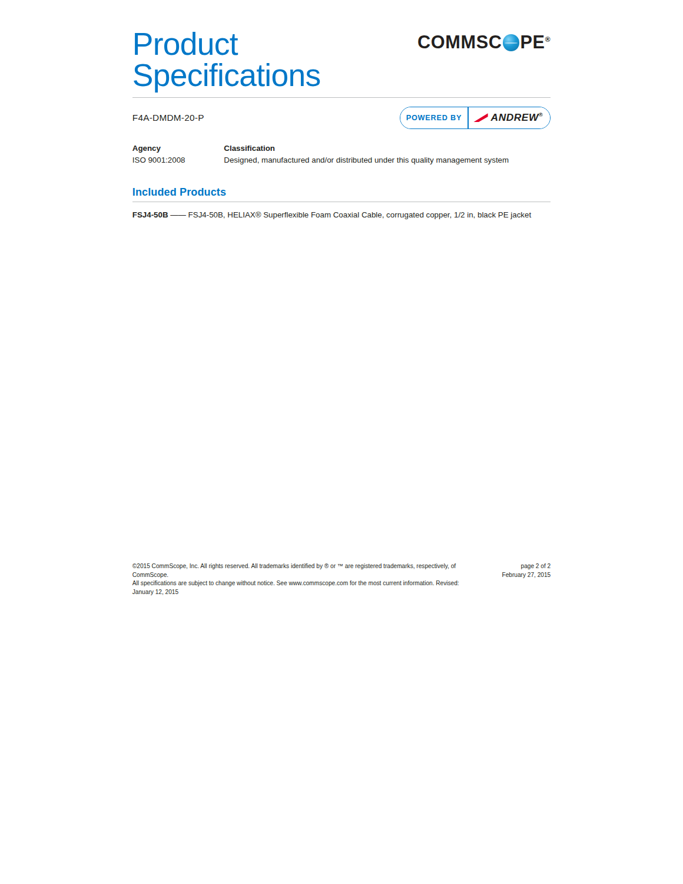Product Specifications
COMMSC PE®
F4A-DMDM-20-P
POWERED BY
ANDREW®
| Agency | Classification |
| --- | --- |
| ISO 9001:2008 | Designed, manufactured and/or distributed under this quality management system |
Included Products
FSJ4-50B —— FSJ4-50B, HELIAX® Superflexible Foam Coaxial Cable, corrugated copper, 1/2 in, black PE jacket
©2015 CommScope, Inc. All rights reserved. All trademarks identified by ® or ™ are registered trademarks, respectively, of CommScope.
All specifications are subject to change without notice. See www.commscope.com for the most current information. Revised: January 12, 2015
page 2 of 2
February 27, 2015